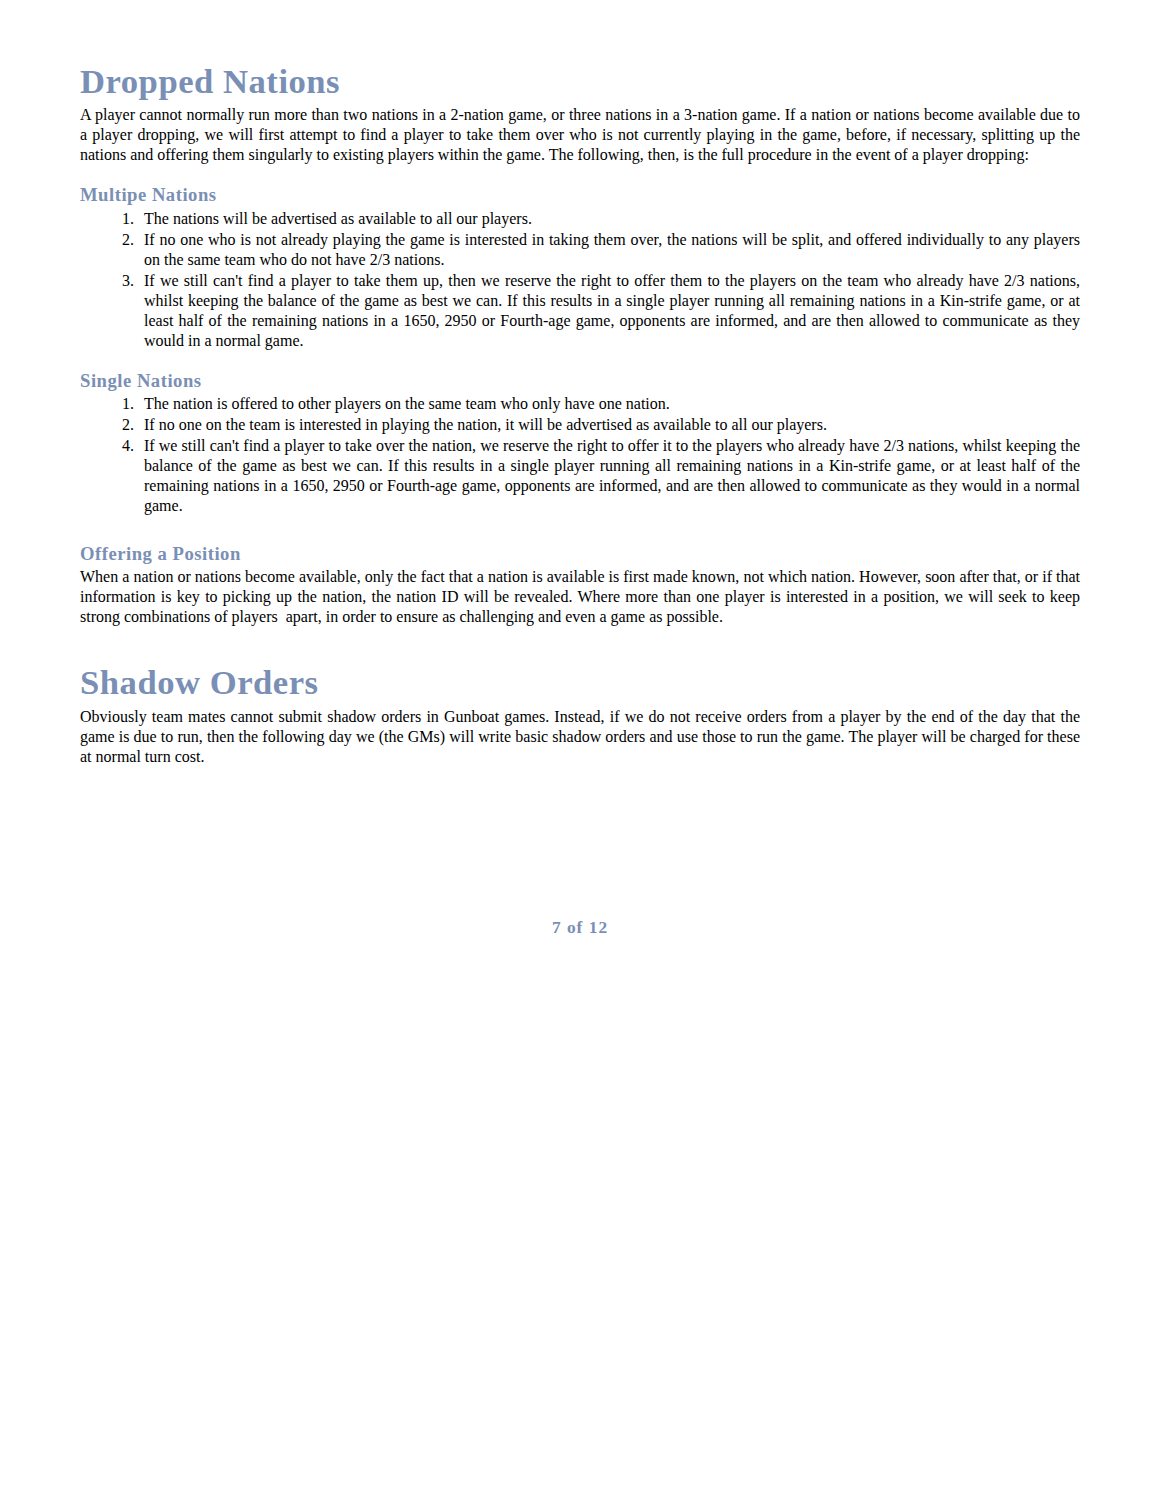Dropped Nations
A player cannot normally run more than two nations in a 2-nation game, or three nations in a 3-nation game. If a nation or nations become available due to a player dropping, we will first attempt to find a player to take them over who is not currently playing in the game, before, if necessary, splitting up the nations and offering them singularly to existing players within the game. The following, then, is the full procedure in the event of a player dropping:
Multipe Nations
The nations will be advertised as available to all our players.
If no one who is not already playing the game is interested in taking them over, the nations will be split, and offered individually to any players on the same team who do not have 2/3 nations.
If we still can't find a player to take them up, then we reserve the right to offer them to the players on the team who already have 2/3 nations, whilst keeping the balance of the game as best we can. If this results in a single player running all remaining nations in a Kin-strife game, or at least half of the remaining nations in a 1650, 2950 or Fourth-age game, opponents are informed, and are then allowed to communicate as they would in a normal game.
Single Nations
The nation is offered to other players on the same team who only have one nation.
If no one on the team is interested in playing the nation, it will be advertised as available to all our players.
If we still can't find a player to take over the nation, we reserve the right to offer it to the players who already have 2/3 nations, whilst keeping the balance of the game as best we can. If this results in a single player running all remaining nations in a Kin-strife game, or at least half of the remaining nations in a 1650, 2950 or Fourth-age game, opponents are informed, and are then allowed to communicate as they would in a normal game.
Offering a Position
When a nation or nations become available, only the fact that a nation is available is first made known, not which nation. However, soon after that, or if that information is key to picking up the nation, the nation ID will be revealed. Where more than one player is interested in a position, we will seek to keep strong combinations of players apart, in order to ensure as challenging and even a game as possible.
Shadow Orders
Obviously team mates cannot submit shadow orders in Gunboat games. Instead, if we do not receive orders from a player by the end of the day that the game is due to run, then the following day we (the GMs) will write basic shadow orders and use those to run the game. The player will be charged for these at normal turn cost.
7 of 12